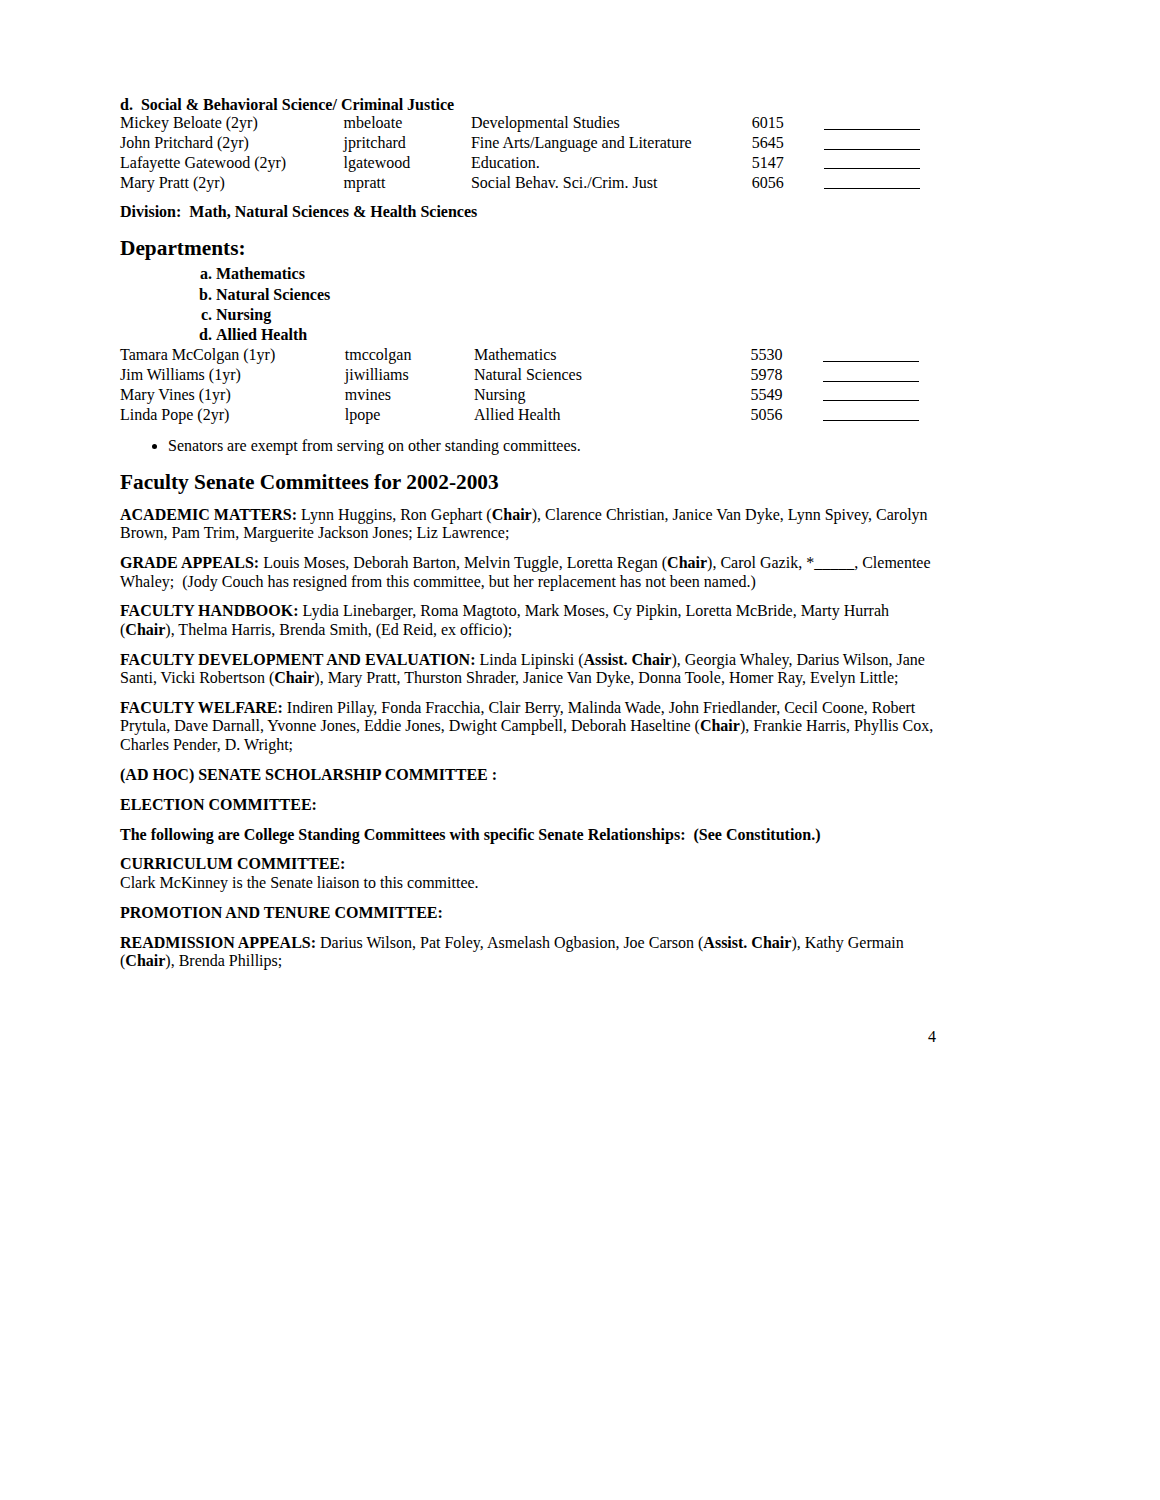d. Social & Behavioral Science/ Criminal Justice
| Mickey Beloate (2yr) | mbeloate | Developmental Studies | 6015 | |
| John Pritchard (2yr) | jpritchard | Fine Arts/Language and Literature | 5645 | |
| Lafayette Gatewood (2yr) | lgatewood | Education. | 5147 | |
| Mary Pratt (2yr) | mpratt | Social Behav. Sci./Crim. Just | 6056 | |
Division: Math, Natural Sciences & Health Sciences
Departments:
Mathematics
Natural Sciences
Nursing
Allied Health
| Tamara McColgan (1yr) | tmccolgan | Mathematics | 5530 | |
| Jim Williams (1yr) | jiwilliams | Natural Sciences | 5978 | |
| Mary Vines (1yr) | mvines | Nursing | 5549 | |
| Linda Pope (2yr) | lpope | Allied Health | 5056 | |
Senators are exempt from serving on other standing committees.
Faculty Senate Committees for 2002-2003
ACADEMIC MATTERS: Lynn Huggins, Ron Gephart (Chair), Clarence Christian, Janice Van Dyke, Lynn Spivey, Carolyn Brown, Pam Trim, Marguerite Jackson Jones; Liz Lawrence;
GRADE APPEALS: Louis Moses, Deborah Barton, Melvin Tuggle, Loretta Regan (Chair), Carol Gazik, *_____, Clementee Whaley; (Jody Couch has resigned from this committee, but her replacement has not been named.)
FACULTY HANDBOOK: Lydia Linebarger, Roma Magtoto, Mark Moses, Cy Pipkin, Loretta McBride, Marty Hurrah (Chair), Thelma Harris, Brenda Smith, (Ed Reid, ex officio);
FACULTY DEVELOPMENT AND EVALUATION: Linda Lipinski (Assist. Chair), Georgia Whaley, Darius Wilson, Jane Santi, Vicki Robertson (Chair), Mary Pratt, Thurston Shrader, Janice Van Dyke, Donna Toole, Homer Ray, Evelyn Little;
FACULTY WELFARE: Indiren Pillay, Fonda Fracchia, Clair Berry, Malinda Wade, John Friedlander, Cecil Coone, Robert Prytula, Dave Darnall, Yvonne Jones, Eddie Jones, Dwight Campbell, Deborah Haseltine (Chair), Frankie Harris, Phyllis Cox, Charles Pender, D. Wright;
(AD HOC) SENATE SCHOLARSHIP COMMITTEE :
ELECTION COMMITTEE:
The following are College Standing Committees with specific Senate Relationships: (See Constitution.)
CURRICULUM COMMITTEE:
Clark McKinney is the Senate liaison to this committee.
PROMOTION AND TENURE COMMITTEE:
READMISSION APPEALS: Darius Wilson, Pat Foley, Asmelash Ogbasion, Joe Carson (Assist. Chair), Kathy Germain (Chair), Brenda Phillips;
4